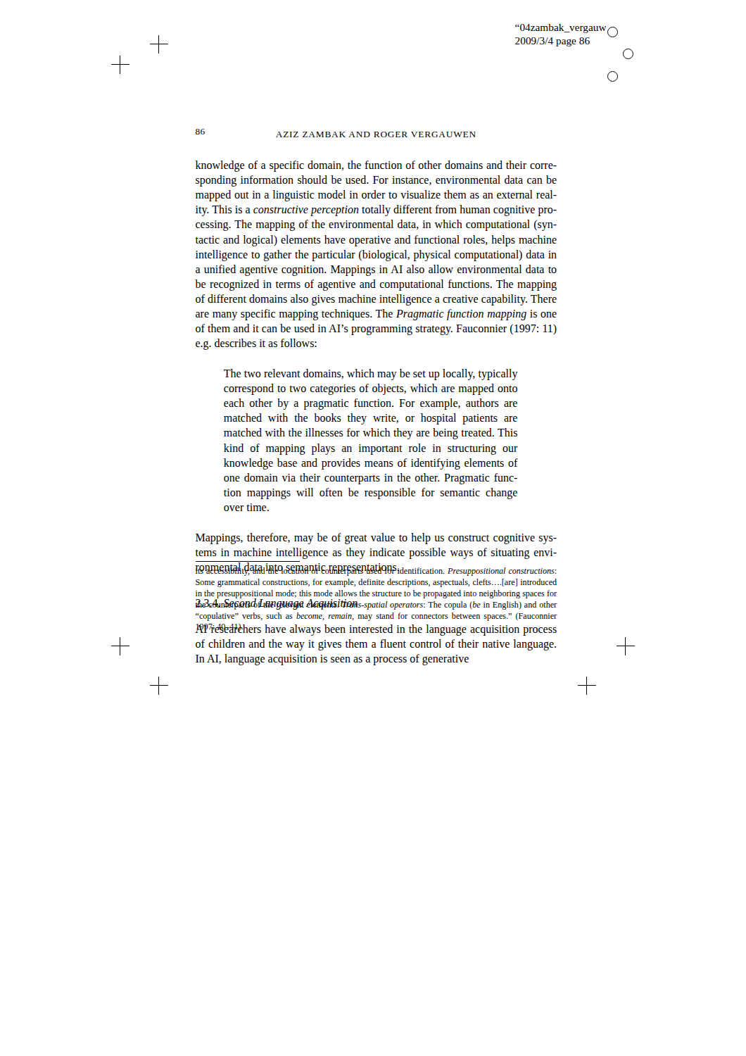“04zambak_vergauwen” 2009/3/4 page 86
86
AZIZ ZAMBAK AND ROGER VERGAUWEN
knowledge of a specific domain, the function of other domains and their corresponding information should be used. For instance, environmental data can be mapped out in a linguistic model in order to visualize them as an external reality. This is a constructive perception totally different from human cognitive processing. The mapping of the environmental data, in which computational (syntactic and logical) elements have operative and functional roles, helps machine intelligence to gather the particular (biological, physical computational) data in a unified agentive cognition. Mappings in AI also allow environmental data to be recognized in terms of agentive and computational functions. The mapping of different domains also gives machine intelligence a creative capability. There are many specific mapping techniques. The Pragmatic function mapping is one of them and it can be used in AI’s programming strategy. Fauconnier (1997: 11) e.g. describes it as follows:
The two relevant domains, which may be set up locally, typically correspond to two categories of objects, which are mapped onto each other by a pragmatic function. For example, authors are matched with the books they write, or hospital patients are matched with the illnesses for which they are being treated. This kind of mapping plays an important role in structuring our knowledge base and provides means of identifying elements of one domain via their counterparts in the other. Pragmatic function mappings will often be responsible for semantic change over time.
Mappings, therefore, may be of great value to help us construct cognitive systems in machine intelligence as they indicate possible ways of situating environmental data into semantic representations.
2.3.4. Second Language Acquisition
AI researchers have always been interested in the language acquisition process of children and the way it gives them a fluent control of their native language. In AI, language acquisition is seen as a process of generative
its accessibility, and the location of counterparts used for identification. Presuppositional constructions: Some grammatical constructions, for example, definite descriptions, aspectuals, clefts….[are] introduced in the presuppositional mode; this mode allows the structure to be propagated into neighboring spaces for the counterparts of the relevant elements. Trans-spatial operators: The copula (be in English) and other “copulative” verbs, such as become, remain, may stand for connectors between spaces.” (Fauconnier 1997: 40–41).